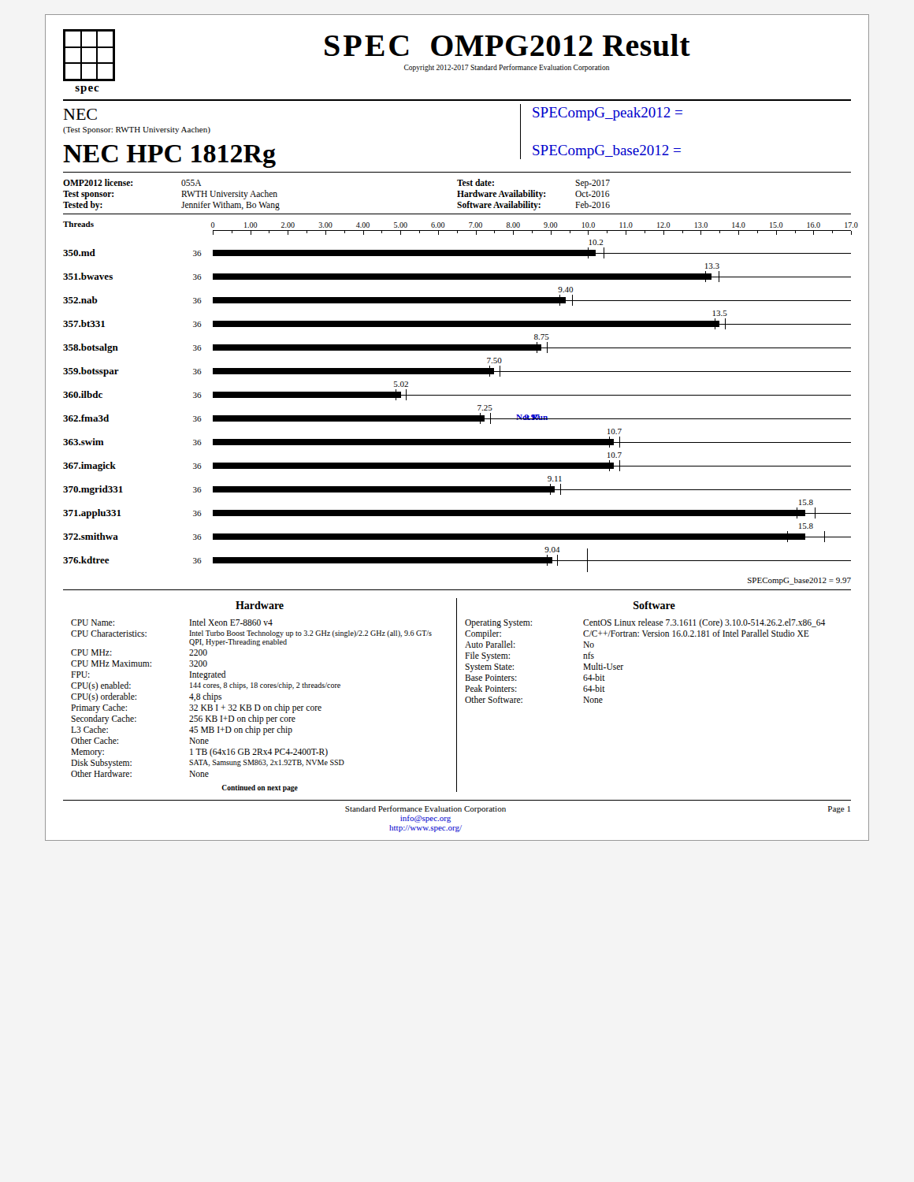spec
SPEC OMPG2012 Result
Copyright 2012-2017 Standard Performance Evaluation Corporation
NEC
(Test Sponsor: RWTH University Aachen)
NEC HPC 1812Rg
SPECompG_peak2012 =Not Run
SPECompG_base2012 =9.97
OMP2012 license: 055A
Test sponsor: RWTH University Aachen
Tested by: Jennifer Witham, Bo Wang
Test date: Sep-2017
Hardware Availability: Oct-2016
Software Availability: Feb-2016
| | | Threads 0 1.00 2.00 3.00 4.00 5.00 6.00 7.00 8.00 9.00 10.0 11.0 12.0 13.0 14.0 15.0 16.0 17.0 |
| 350.md | 36 | 10.2 |
| 351.bwaves | 36 | 13.3 |
| 352.nab | 36 | 9.40 |
| 357.bt331 | 36 | 13.5 |
| 358.botsalgn | 36 | 8.75 |
| 359.botsspar | 36 | 7.50 |
| 360.ilbdc | 36 | 5.02 |
| 362.fma3d | 36 | 7.25 |
| 363.swim | 36 | 10.7 |
| 367.imagick | 36 | 10.7 |
| 370.mgrid331 | 36 | 9.11 |
| 371.applu331 | 36 | 15.8 |
| 372.smithwa | 36 | 15.8 |
| 376.kdtree | 36 | 9.04 |
SPECompG_base2012 = 9.97
Hardware
CPU Name:
Intel Xeon E7-8860 v4
CPU Characteristics:
Intel Turbo Boost Technology up to 3.2 GHz (single)/2.2 GHz (all), 9.6 GT/s QPI, Hyper-Threading enabled
CPU MHz:
2200
CPU MHz Maximum:
3200
FPU:
Integrated
CPU(s) enabled:
144 cores, 8 chips, 18 cores/chip, 2 threads/core
CPU(s) orderable:
4,8 chips
Primary Cache:
32 KB I + 32 KB D on chip per core
Secondary Cache:
256 KB I+D on chip per core
L3 Cache:
45 MB I+D on chip per chip
Other Cache:
None
Memory:
1 TB (64x16 GB 2Rx4 PC4-2400T-R)
Disk Subsystem:
SATA, Samsung SM863, 2x1.92TB, NVMe SSD
Other Hardware:
None
Continued on next page
Software
Operating System:
CentOS Linux release 7.3.1611 (Core) 3.10.0-514.26.2.el7.x86_64
Compiler:
C/C++/Fortran: Version 16.0.2.181 of Intel Parallel Studio XE
Auto Parallel:
No
File System:
nfs
System State:
Multi-User
Base Pointers:
64-bit
Peak Pointers:
64-bit
Other Software:
None
Standard Performance Evaluation Corporation
info@spec.org
http://www.spec.org/
Page 1